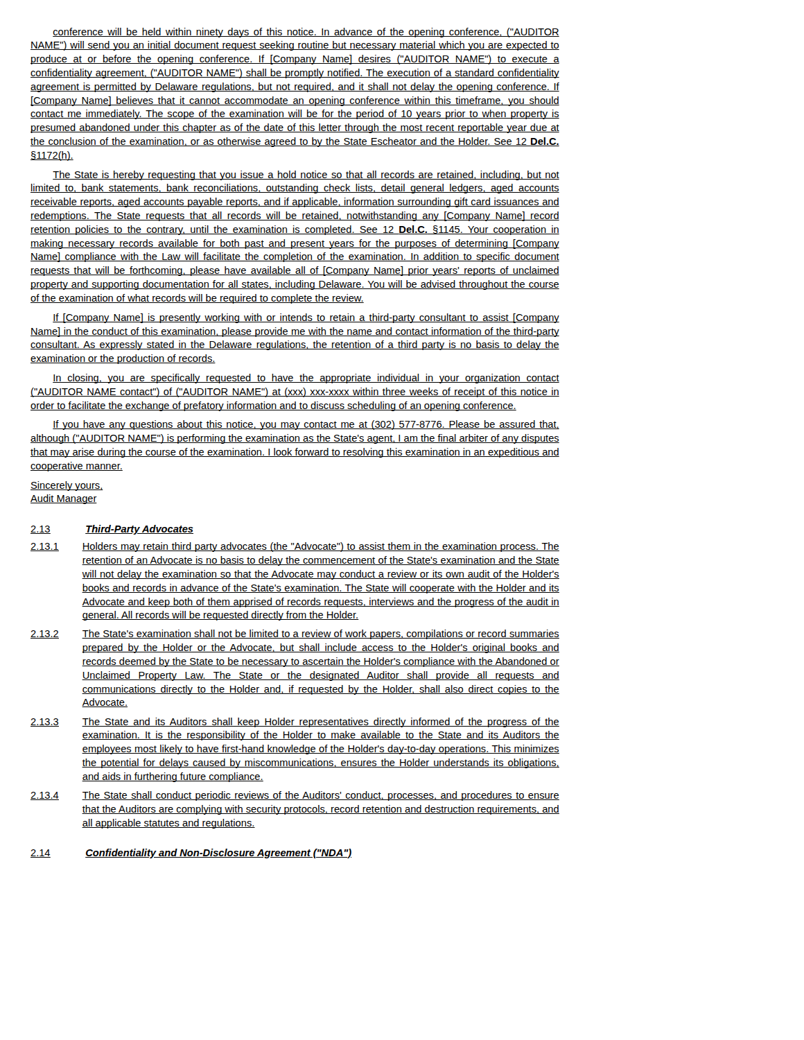conference will be held within ninety days of this notice. In advance of the opening conference, ("AUDITOR NAME") will send you an initial document request seeking routine but necessary material which you are expected to produce at or before the opening conference. If [Company Name] desires ("AUDITOR NAME") to execute a confidentiality agreement, ("AUDITOR NAME") shall be promptly notified. The execution of a standard confidentiality agreement is permitted by Delaware regulations, but not required, and it shall not delay the opening conference. If [Company Name] believes that it cannot accommodate an opening conference within this timeframe, you should contact me immediately. The scope of the examination will be for the period of 10 years prior to when property is presumed abandoned under this chapter as of the date of this letter through the most recent reportable year due at the conclusion of the examination, or as otherwise agreed to by the State Escheator and the Holder. See 12 Del.C. §1172(h).
The State is hereby requesting that you issue a hold notice so that all records are retained, including, but not limited to, bank statements, bank reconciliations, outstanding check lists, detail general ledgers, aged accounts receivable reports, aged accounts payable reports, and if applicable, information surrounding gift card issuances and redemptions. The State requests that all records will be retained, notwithstanding any [Company Name] record retention policies to the contrary, until the examination is completed. See 12 Del.C. §1145. Your cooperation in making necessary records available for both past and present years for the purposes of determining [Company Name] compliance with the Law will facilitate the completion of the examination. In addition to specific document requests that will be forthcoming, please have available all of [Company Name] prior years' reports of unclaimed property and supporting documentation for all states, including Delaware. You will be advised throughout the course of the examination of what records will be required to complete the review.
If [Company Name] is presently working with or intends to retain a third-party consultant to assist [Company Name] in the conduct of this examination, please provide me with the name and contact information of the third-party consultant. As expressly stated in the Delaware regulations, the retention of a third party is no basis to delay the examination or the production of records.
In closing, you are specifically requested to have the appropriate individual in your organization contact ("AUDITOR NAME contact") of ("AUDITOR NAME") at (xxx) xxx-xxxx within three weeks of receipt of this notice in order to facilitate the exchange of prefatory information and to discuss scheduling of an opening conference.
If you have any questions about this notice, you may contact me at (302) 577-8776. Please be assured that, although ("AUDITOR NAME") is performing the examination as the State's agent, I am the final arbiter of any disputes that may arise during the course of the examination. I look forward to resolving this examination in an expeditious and cooperative manner.
Sincerely yours,
Audit Manager
2.13 Third-Party Advocates
2.13.1 Holders may retain third party advocates (the "Advocate") to assist them in the examination process. The retention of an Advocate is no basis to delay the commencement of the State's examination and the State will not delay the examination so that the Advocate may conduct a review or its own audit of the Holder's books and records in advance of the State's examination. The State will cooperate with the Holder and its Advocate and keep both of them apprised of records requests, interviews and the progress of the audit in general. All records will be requested directly from the Holder.
2.13.2 The State's examination shall not be limited to a review of work papers, compilations or record summaries prepared by the Holder or the Advocate, but shall include access to the Holder's original books and records deemed by the State to be necessary to ascertain the Holder's compliance with the Abandoned or Unclaimed Property Law. The State or the designated Auditor shall provide all requests and communications directly to the Holder and, if requested by the Holder, shall also direct copies to the Advocate.
2.13.3 The State and its Auditors shall keep Holder representatives directly informed of the progress of the examination. It is the responsibility of the Holder to make available to the State and its Auditors the employees most likely to have first-hand knowledge of the Holder's day-to-day operations. This minimizes the potential for delays caused by miscommunications, ensures the Holder understands its obligations, and aids in furthering future compliance.
2.13.4 The State shall conduct periodic reviews of the Auditors' conduct, processes, and procedures to ensure that the Auditors are complying with security protocols, record retention and destruction requirements, and all applicable statutes and regulations.
2.14 Confidentiality and Non-Disclosure Agreement ("NDA")